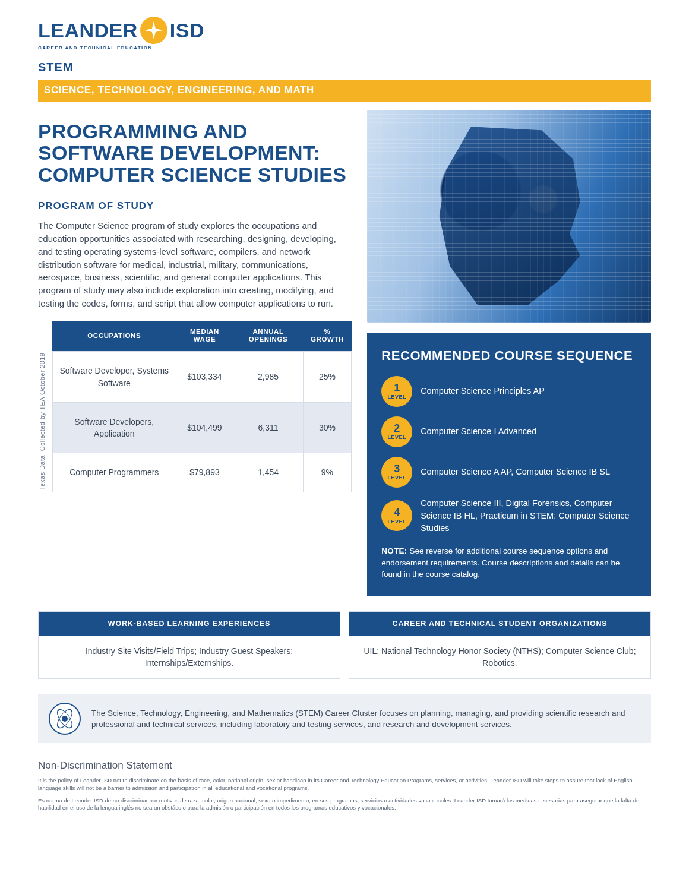LEANDER ISD
CAREER AND TECHNICAL EDUCATION
STEM
SCIENCE, TECHNOLOGY, ENGINEERING, AND MATH
Programming and Software Development: Computer Science Studies
Program of Study
The Computer Science program of study explores the occupations and education opportunities associated with researching, designing, developing, and testing operating systems-level software, compilers, and network distribution software for medical, industrial, military, communications, aerospace, business, scientific, and general computer applications. This program of study may also include exploration into creating, modifying, and testing the codes, forms, and script that allow computer applications to run.
Texas Data: Collected by TEA October 2019
| Occupations | Median Wage | Annual Openings | % Growth |
| --- | --- | --- | --- |
| Software Developer, Systems Software | $103,334 | 2,985 | 25% |
| Software Developers, Application | $104,499 | 6,311 | 30% |
| Computer Programmers | $79,893 | 1,454 | 9% |
Recommended Course Sequence
1 LEVEL
Computer Science Principles AP
2 LEVEL
Computer Science I Advanced
3 LEVEL
Computer Science A AP, Computer Science IB SL
4 LEVEL
Computer Science III, Digital Forensics, Computer Science IB HL, Practicum in STEM: Computer Science Studies
NOTE: See reverse for additional course sequence options and endorsement requirements. Course descriptions and details can be found in the course catalog.
Work-Based Learning Experiences
Industry Site Visits/Field Trips; Industry Guest Speakers; Internships/Externships.
Career and Technical Student Organizations
UIL; National Technology Honor Society (NTHS); Computer Science Club; Robotics.
The Science, Technology, Engineering, and Mathematics (STEM) Career Cluster focuses on planning, managing, and providing scientific research and professional and technical services, including laboratory and testing services, and research and development services.
Non-Discrimination Statement
It is the policy of Leander ISD not to discriminate on the basis of race, color, national origin, sex or handicap in its Career and Technology Education Programs, services, or activities. Leander ISD will take steps to assure that lack of English language skills will not be a barrier to admission and participation in all educational and vocational programs.
Es norma de Leander ISD de no discriminar por motivos de raza, color, origen nacional, sexo o impedimento, en sus programas, servicios o actividades vocacionales. Leander ISD tomará las medidas necesarias para asegurar que la falta de habilidad en el uso de la lengua inglés no sea un obstáculo para la admisión o participación en todos los programas educativos y vocacionales.